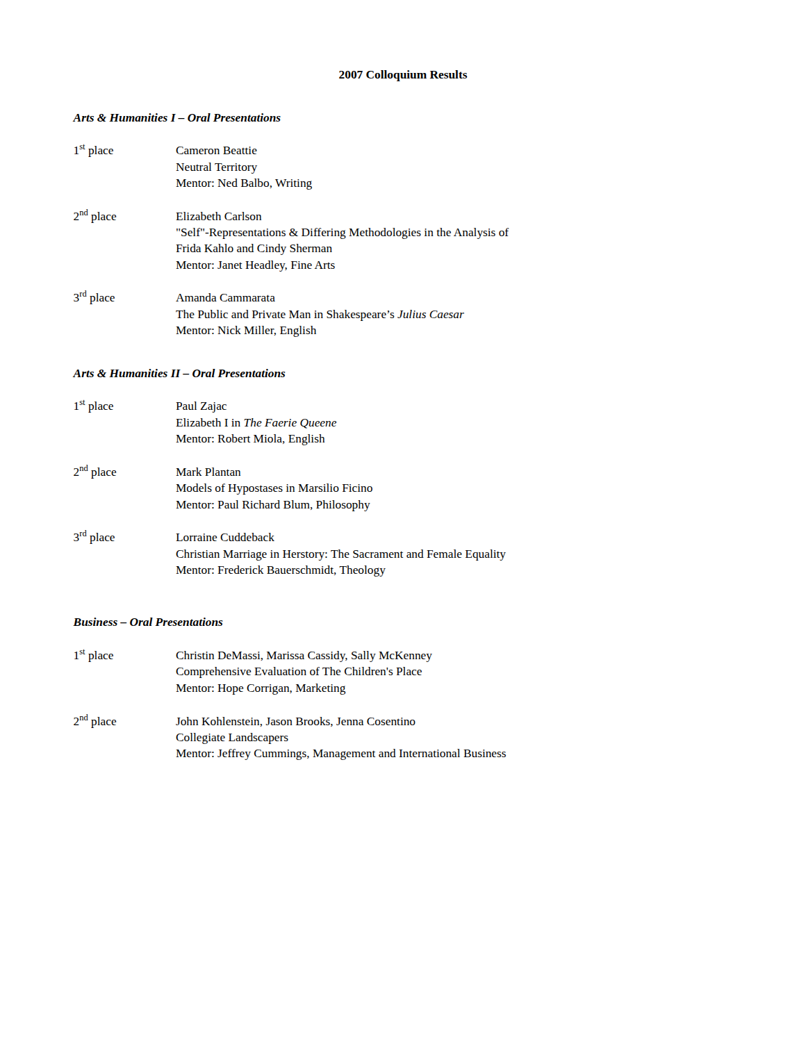2007 Colloquium Results
Arts & Humanities I – Oral Presentations
1st place
Cameron Beattie
Neutral Territory
Mentor: Ned Balbo, Writing
2nd place
Elizabeth Carlson
"Self"-Representations & Differing Methodologies in the Analysis of
Frida Kahlo and Cindy Sherman
Mentor: Janet Headley, Fine Arts
3rd place
Amanda Cammarata
The Public and Private Man in Shakespeare’s Julius Caesar
Mentor: Nick Miller, English
Arts & Humanities II – Oral Presentations
1st place
Paul Zajac
Elizabeth I in The Faerie Queene
Mentor: Robert Miola, English
2nd place
Mark Plantan
Models of Hypostases in Marsilio Ficino
Mentor: Paul Richard Blum, Philosophy
3rd place
Lorraine Cuddeback
Christian Marriage in Herstory: The Sacrament and Female Equality
Mentor: Frederick Bauerschmidt, Theology
Business – Oral Presentations
1st place
Christin DeMassi, Marissa Cassidy, Sally McKenney
Comprehensive Evaluation of The Children's Place
Mentor: Hope Corrigan, Marketing
2nd place
John Kohlenstein, Jason Brooks, Jenna Cosentino
Collegiate Landscapers
Mentor: Jeffrey Cummings, Management and International Business